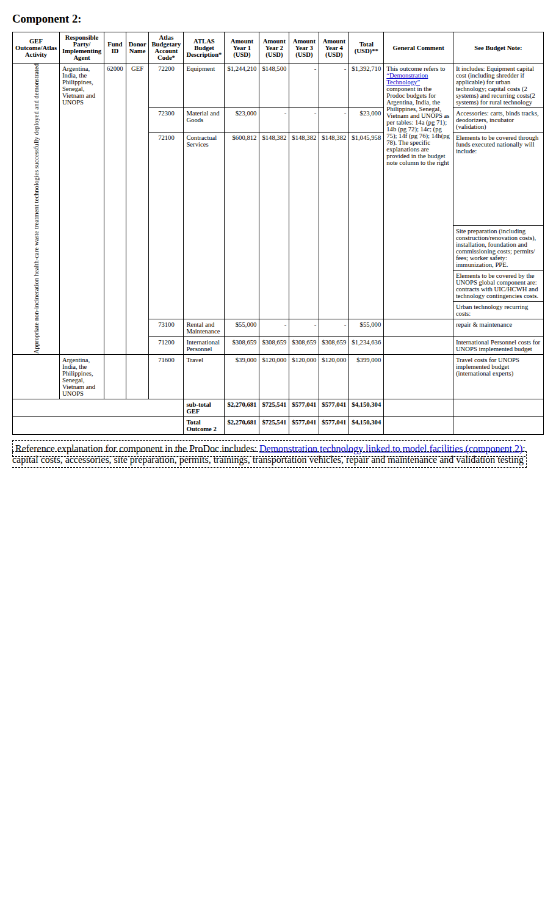Component 2:
| GEF Outcome/Atlas Activity | Responsible Party/ Implementing Agent | Fund ID | Donor Name | Atlas Budgetary Account Code* | ATLAS Budget Description* | Amount Year 1 (USD) | Amount Year 2 (USD) | Amount Year 3 (USD) | Amount Year 4 (USD) | Total (USD)** | General Comment | See Budget Note: |
| --- | --- | --- | --- | --- | --- | --- | --- | --- | --- | --- | --- | --- |
| Appropriate non-incineration health-care waste treatment technologies successfully deployed and demonstrated | Argentina, India, the Philippines, Senegal, Vietnam and UNOPS | 62000 | GEF | 72200 | Equipment | $1,244,210 | $148,500 | - | - | $1,392,710 | This outcome refers to “Demonstration Technology” component in the Prodoc budgets for Argentina, India, the Philippines, Senegal, Vietnam and UNOPS as per tables: 14a (pg 71); 14b (pg 72); 14c; (pg 75); 14f (pg 76); 14h(pg 78). The specific explanations are provided in the budget note column to the right | It includes: Equipment capital cost (including shredder if applicable) for urban technology; capital costs (2 systems) and recurring costs(2 systems) for rural technology |
| 72300 | Material and Goods | $23,000 | - | - | - | $23,000 | Accessories: carts, binds tracks, deodorizers, incubator (validation) |
| 72100 | Contractual Services | $600,812 | $148,382 | $148,382 | $148,382 | $1,045,958 | Elements to be covered through funds executed nationally will include: |
| Site preparation (including construction/renovation costs), installation, foundation and commissioning costs; permits/ fees; worker safety: immunization, PPE. |
| Elements to be covered by the UNOPS global component are: contracts with UIC/HCWH and technology contingencies costs. |
| Urban technology recurring costs: |
| 73100 | Rental and Maintenance | $55,000 | - | - | - | $55,000 | | repair & maintenance |
| 71200 | International Personnel | $308,659 | $308,659 | $308,659 | $308,659 | $1,234,636 | | International Personnel costs for UNOPS implemented budget |
| | Argentina, India, the Philippines, Senegal, Vietnam and UNOPS | | | 71600 | Travel | $39,000 | $120,000 | $120,000 | $120,000 | $399,000 | | Travel costs for UNOPS implemented budget (international experts) |
| | sub-total GEF | $2,270,681 | $725,541 | $577,041 | $577,041 | $4,150,304 | | |
| | Total Outcome 2 | $2,270,681 | $725,541 | $577,041 | $577,041 | $4,150,304 | | |
Reference explanation for component in the ProDoc includes: Demonstration technology linked to model facilities (component 2): capital costs, accessories, site preparation, permits, trainings, transportation vehicles, repair and maintenance and validation testing